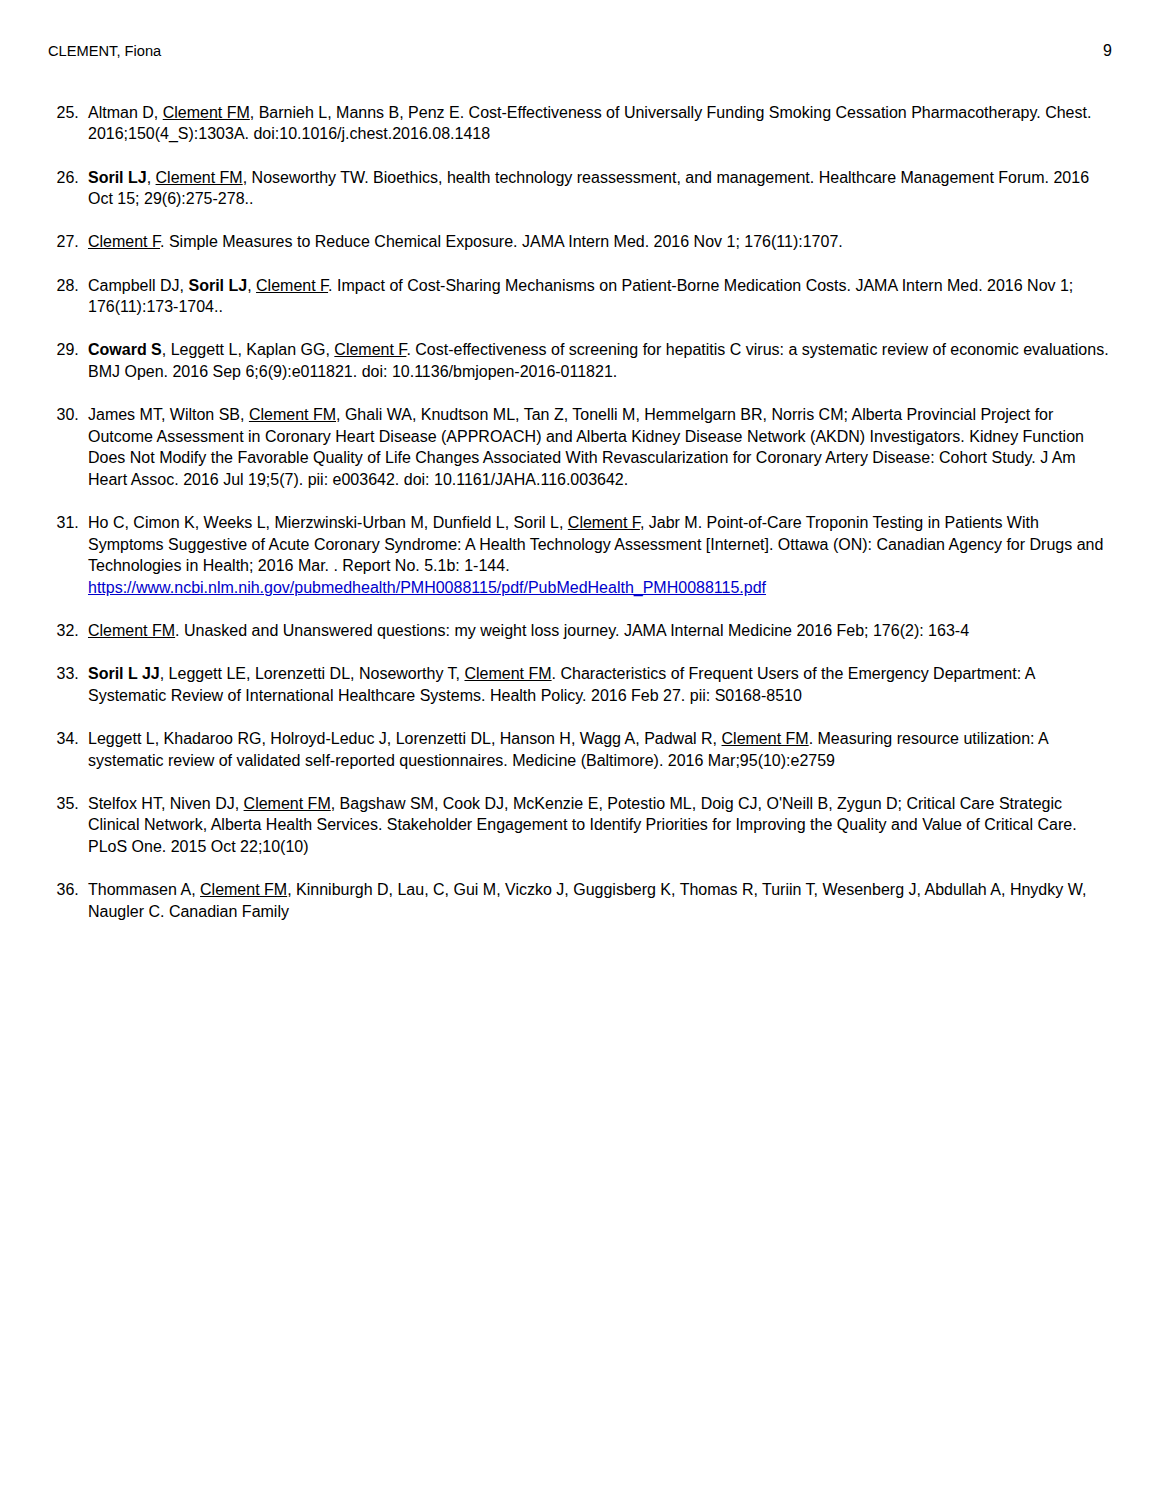CLEMENT, Fiona 9
Altman D, Clement FM, Barnieh L, Manns B, Penz E. Cost-Effectiveness of Universally Funding Smoking Cessation Pharmacotherapy. Chest. 2016;150(4_S):1303A. doi:10.1016/j.chest.2016.08.1418
Soril LJ, Clement FM, Noseworthy TW. Bioethics, health technology reassessment, and management. Healthcare Management Forum. 2016 Oct 15; 29(6):275-278..
Clement F. Simple Measures to Reduce Chemical Exposure. JAMA Intern Med. 2016 Nov 1; 176(11):1707.
Campbell DJ, Soril LJ, Clement F. Impact of Cost-Sharing Mechanisms on Patient-Borne Medication Costs. JAMA Intern Med. 2016 Nov 1; 176(11):173-1704..
Coward S, Leggett L, Kaplan GG, Clement F. Cost-effectiveness of screening for hepatitis C virus: a systematic review of economic evaluations. BMJ Open. 2016 Sep 6;6(9):e011821. doi: 10.1136/bmjopen-2016-011821.
James MT, Wilton SB, Clement FM, Ghali WA, Knudtson ML, Tan Z, Tonelli M, Hemmelgarn BR, Norris CM; Alberta Provincial Project for Outcome Assessment in Coronary Heart Disease (APPROACH) and Alberta Kidney Disease Network (AKDN) Investigators. Kidney Function Does Not Modify the Favorable Quality of Life Changes Associated With Revascularization for Coronary Artery Disease: Cohort Study. J Am Heart Assoc. 2016 Jul 19;5(7). pii: e003642. doi: 10.1161/JAHA.116.003642.
Ho C, Cimon K, Weeks L, Mierzwinski-Urban M, Dunfield L, Soril L, Clement F, Jabr M. Point-of-Care Troponin Testing in Patients With Symptoms Suggestive of Acute Coronary Syndrome: A Health Technology Assessment [Internet]. Ottawa (ON): Canadian Agency for Drugs and Technologies in Health; 2016 Mar. . Report No. 5.1b: 1-144.
https://www.ncbi.nlm.nih.gov/pubmedhealth/PMH0088115/pdf/PubMedHealth_PMH0088115.pdf
Clement FM. Unasked and Unanswered questions: my weight loss journey. JAMA Internal Medicine 2016 Feb; 176(2): 163-4
Soril L JJ, Leggett LE, Lorenzetti DL, Noseworthy T, Clement FM. Characteristics of Frequent Users of the Emergency Department: A Systematic Review of International Healthcare Systems. Health Policy. 2016 Feb 27. pii: S0168-8510
Leggett L, Khadaroo RG, Holroyd-Leduc J, Lorenzetti DL, Hanson H, Wagg A, Padwal R, Clement FM. Measuring resource utilization: A systematic review of validated self-reported questionnaires. Medicine (Baltimore). 2016 Mar;95(10):e2759
Stelfox HT, Niven DJ, Clement FM, Bagshaw SM, Cook DJ, McKenzie E, Potestio ML, Doig CJ, O'Neill B, Zygun D; Critical Care Strategic Clinical Network, Alberta Health Services. Stakeholder Engagement to Identify Priorities for Improving the Quality and Value of Critical Care. PLoS One. 2015 Oct 22;10(10)
Thommasen A, Clement FM, Kinniburgh D, Lau, C, Gui M, Viczko J, Guggisberg K, Thomas R, Turiin T, Wesenberg J, Abdullah A, Hnydky W, Naugler C. Canadian Family